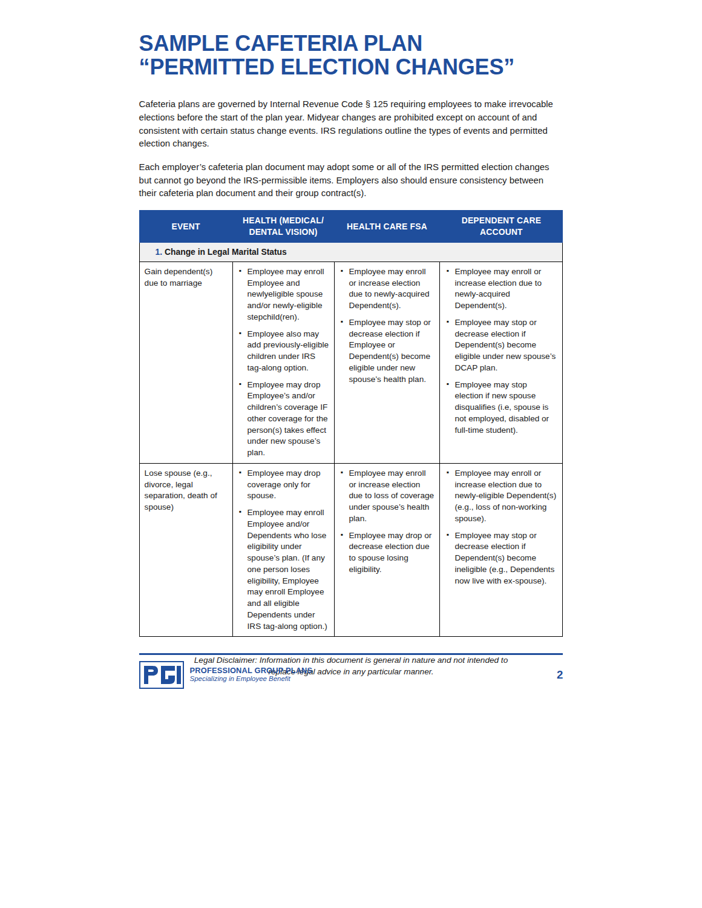SAMPLE CAFETERIA PLAN
“PERMITTED ELECTION CHANGES”
Cafeteria plans are governed by Internal Revenue Code § 125 requiring employees to make irrevocable elections before the start of the plan year. Midyear changes are prohibited except on account of and consistent with certain status change events. IRS regulations outline the types of events and permitted election changes.
Each employer’s cafeteria plan document may adopt some or all of the IRS permitted election changes but cannot go beyond the IRS-permissible items. Employers also should ensure consistency between their cafeteria plan document and their group contract(s).
| EVENT | HEALTH (MEDICAL/ DENTAL VISION) | HEALTH CARE FSA | DEPENDENT CARE ACCOUNT |
| --- | --- | --- | --- |
| 1. Change in Legal Marital Status |
| Gain dependent(s) due to marriage | Employee may enroll Employee and newlyeligible spouse and/or newly-eligible stepchild(ren). Employee also may add previously-eligible children under IRS tag-along option. Employee may drop Employee’s and/or children’s coverage IF other coverage for the person(s) takes effect under new spouse’s plan. | Employee may enroll or increase election due to newly-acquired Dependent(s). Employee may stop or decrease election if Employee or Dependent(s) become eligible under new spouse’s health plan. | Employee may enroll or increase election due to newly-acquired Dependent(s). Employee may stop or decrease election if Dependent(s) become eligible under new spouse’s DCAP plan. Employee may stop election if new spouse disqualifies (i.e, spouse is not employed, disabled or full-time student). |
| Lose spouse (e.g., divorce, legal separation, death of spouse) | Employee may drop coverage only for spouse. Employee may enroll Employee and/or Dependents who lose eligibility under spouse’s plan. (If any one person loses eligibility, Employee may enroll Employee and all eligible Dependents under IRS tag-along option.) | Employee may enroll or increase election due to loss of coverage under spouse’s health plan. Employee may drop or decrease election due to spouse losing eligibility. | Employee may enroll or increase election due to newly-eligible Dependent(s) (e.g., loss of non-working spouse). Employee may stop or decrease election if Dependent(s) become ineligible (e.g., Dependents now live with ex-spouse). |
Legal Disclaimer: Information in this document is general in nature and not intended to
replace legal advice in any particular manner.
PROFESSIONAL GROUP PLANS
Specializing in Employee Benefit
2